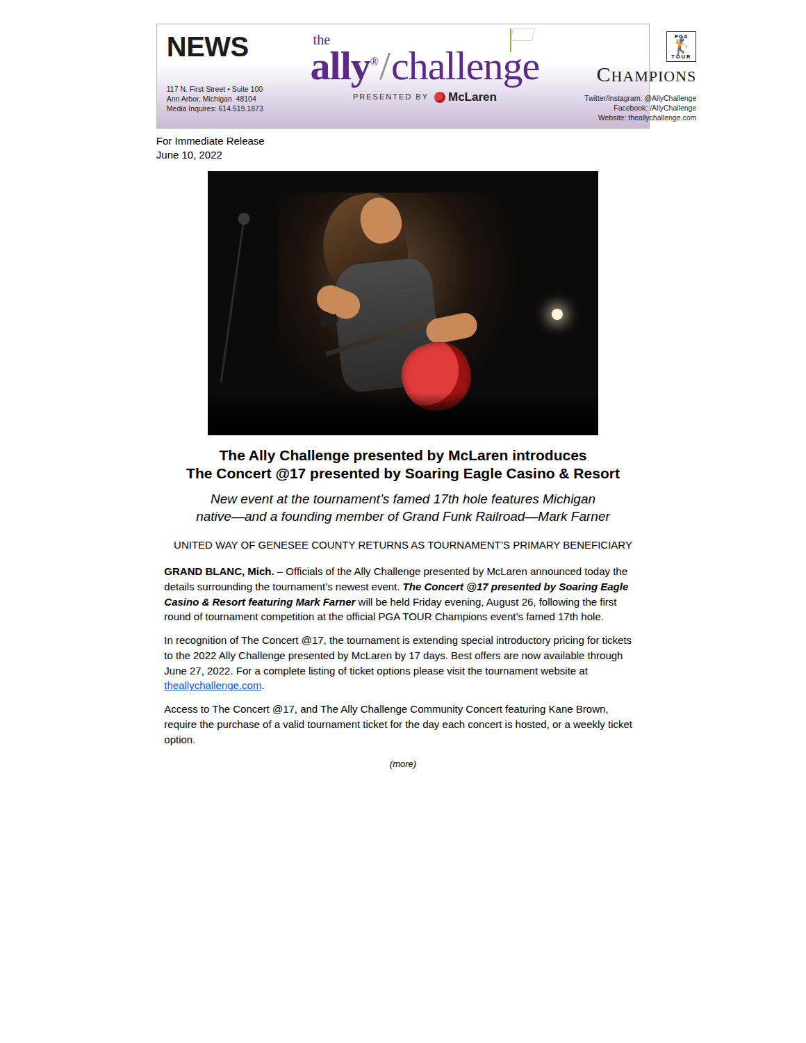NEWS
117 N. First Street • Suite 100
Ann Arbor, Michigan 48104
Media Inquires: 614.519.1873
the
ally®/challenge
PRESENTED BY McLaren
PGA
🏌
TOUR
CHAMPIONS
Twitter/Instagram: @AllyChallenge
Facebook: /AllyChallenge
Website: theallychallenge.com
For Immediate Release
June 10, 2022
The Ally Challenge presented by McLaren introduces
The Concert @17 presented by Soaring Eagle Casino & Resort
New event at the tournament’s famed 17th hole features Michigan
native—and a founding member of Grand Funk Railroad—Mark Farner
UNITED WAY OF GENESEE COUNTY RETURNS AS TOURNAMENT’S PRIMARY BENEFICIARY
GRAND BLANC, Mich. – Officials of the Ally Challenge presented by McLaren announced today the details surrounding the tournament’s newest event. The Concert @17 presented by Soaring Eagle Casino & Resort featuring Mark Farner will be held Friday evening, August 26, following the first round of tournament competition at the official PGA TOUR Champions event’s famed 17th hole.
In recognition of The Concert @17, the tournament is extending special introductory pricing for tickets to the 2022 Ally Challenge presented by McLaren by 17 days. Best offers are now available through June 27, 2022. For a complete listing of ticket options please visit the tournament website at theallychallenge.com.
Access to The Concert @17, and The Ally Challenge Community Concert featuring Kane Brown, require the purchase of a valid tournament ticket for the day each concert is hosted, or a weekly ticket option.
(more)